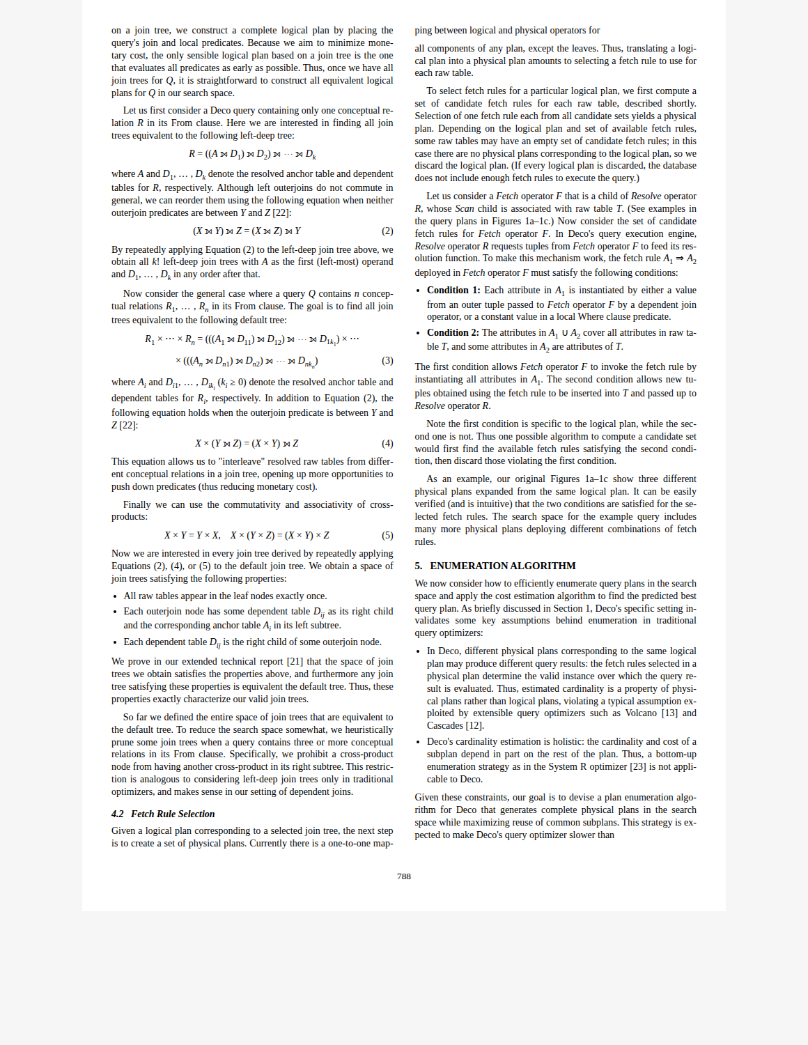on a join tree, we construct a complete logical plan by placing the query's join and local predicates. Because we aim to minimize monetary cost, the only sensible logical plan based on a join tree is the one that evaluates all predicates as early as possible. Thus, once we have all join trees for Q, it is straightforward to construct all equivalent logical plans for Q in our search space.
Let us first consider a Deco query containing only one conceptual relation R in its From clause. Here we are interested in finding all join trees equivalent to the following left-deep tree:
R = ((A ⟕ D1) ⟕ D2) ⟕ ⋯ ⟕ Dk
where A and D1, … , Dk denote the resolved anchor table and dependent tables for R, respectively. Although left outerjoins do not commute in general, we can reorder them using the following equation when neither outerjoin predicates are between Y and Z [22]:
(2)(X ⟕ Y) ⟕ Z = (X ⟕ Z) ⟕ Y
By repeatedly applying Equation (2) to the left-deep join tree above, we obtain all k! left-deep join trees with A as the first (left-most) operand and D1, … , Dk in any order after that.
Now consider the general case where a query Q contains n conceptual relations R1, … , Rn in its From clause. The goal is to find all join trees equivalent to the following default tree:
R1 × ⋯ × Rn = (((A1 ⟕ D11) ⟕ D12) ⟕ ⋯ ⟕ D1k1) × ⋯
(3)× (((An ⟕ Dn1) ⟕ Dn2) ⟕ ⋯ ⟕ Dnkn)
where Ai and Di1, … , Diki (ki ≥ 0) denote the resolved anchor table and dependent tables for Ri, respectively. In addition to Equation (2), the following equation holds when the outerjoin predicate is between Y and Z [22]:
(4) X × (Y ⟕ Z) = (X × Y) ⟕ Z
This equation allows us to "interleave" resolved raw tables from different conceptual relations in a join tree, opening up more opportunities to push down predicates (thus reducing monetary cost).
Finally we can use the commutativity and associativity of cross-products:
(5) X × Y = Y × X, X × (Y × Z) = (X × Y) × Z
Now we are interested in every join tree derived by repeatedly applying Equations (2), (4), or (5) to the default join tree. We obtain a space of join trees satisfying the following properties:
All raw tables appear in the leaf nodes exactly once.
Each outerjoin node has some dependent table Dij as its right child and the corresponding anchor table Ai in its left subtree.
Each dependent table Dij is the right child of some outerjoin node.
We prove in our extended technical report [21] that the space of join trees we obtain satisfies the properties above, and furthermore any join tree satisfying these properties is equivalent the default tree. Thus, these properties exactly characterize our valid join trees.
So far we defined the entire space of join trees that are equivalent to the default tree. To reduce the search space somewhat, we heuristically prune some join trees when a query contains three or more conceptual relations in its From clause. Specifically, we prohibit a cross-product node from having another cross-product in its right subtree. This restriction is analogous to considering left-deep join trees only in traditional optimizers, and makes sense in our setting of dependent joins.
4.2 Fetch Rule Selection
Given a logical plan corresponding to a selected join tree, the next step is to create a set of physical plans. Currently there is a one-to-one mapping between logical and physical operators for
all components of any plan, except the leaves. Thus, translating a logical plan into a physical plan amounts to selecting a fetch rule to use for each raw table.
To select fetch rules for a particular logical plan, we first compute a set of candidate fetch rules for each raw table, described shortly. Selection of one fetch rule each from all candidate sets yields a physical plan. Depending on the logical plan and set of available fetch rules, some raw tables may have an empty set of candidate fetch rules; in this case there are no physical plans corresponding to the logical plan, so we discard the logical plan. (If every logical plan is discarded, the database does not include enough fetch rules to execute the query.)
Let us consider a Fetch operator F that is a child of Resolve operator R, whose Scan child is associated with raw table T. (See examples in the query plans in Figures 1a–1c.) Now consider the set of candidate fetch rules for Fetch operator F. In Deco's query execution engine, Resolve operator R requests tuples from Fetch operator F to feed its resolution function. To make this mechanism work, the fetch rule A1 ⇒ A2 deployed in Fetch operator F must satisfy the following conditions:
Condition 1: Each attribute in A1 is instantiated by either a value from an outer tuple passed to Fetch operator F by a dependent join operator, or a constant value in a local Where clause predicate.
Condition 2: The attributes in A1 ∪ A2 cover all attributes in raw table T, and some attributes in A2 are attributes of T.
The first condition allows Fetch operator F to invoke the fetch rule by instantiating all attributes in A1. The second condition allows new tuples obtained using the fetch rule to be inserted into T and passed up to Resolve operator R.
Note the first condition is specific to the logical plan, while the second one is not. Thus one possible algorithm to compute a candidate set would first find the available fetch rules satisfying the second condition, then discard those violating the first condition.
As an example, our original Figures 1a–1c show three different physical plans expanded from the same logical plan. It can be easily verified (and is intuitive) that the two conditions are satisfied for the selected fetch rules. The search space for the example query includes many more physical plans deploying different combinations of fetch rules.
5. ENUMERATION ALGORITHM
We now consider how to efficiently enumerate query plans in the search space and apply the cost estimation algorithm to find the predicted best query plan. As briefly discussed in Section 1, Deco's specific setting invalidates some key assumptions behind enumeration in traditional query optimizers:
In Deco, different physical plans corresponding to the same logical plan may produce different query results: the fetch rules selected in a physical plan determine the valid instance over which the query result is evaluated. Thus, estimated cardinality is a property of physical plans rather than logical plans, violating a typical assumption exploited by extensible query optimizers such as Volcano [13] and Cascades [12].
Deco's cardinality estimation is holistic: the cardinality and cost of a subplan depend in part on the rest of the plan. Thus, a bottom-up enumeration strategy as in the System R optimizer [23] is not applicable to Deco.
Given these constraints, our goal is to devise a plan enumeration algorithm for Deco that generates complete physical plans in the search space while maximizing reuse of common subplans. This strategy is expected to make Deco's query optimizer slower than
788